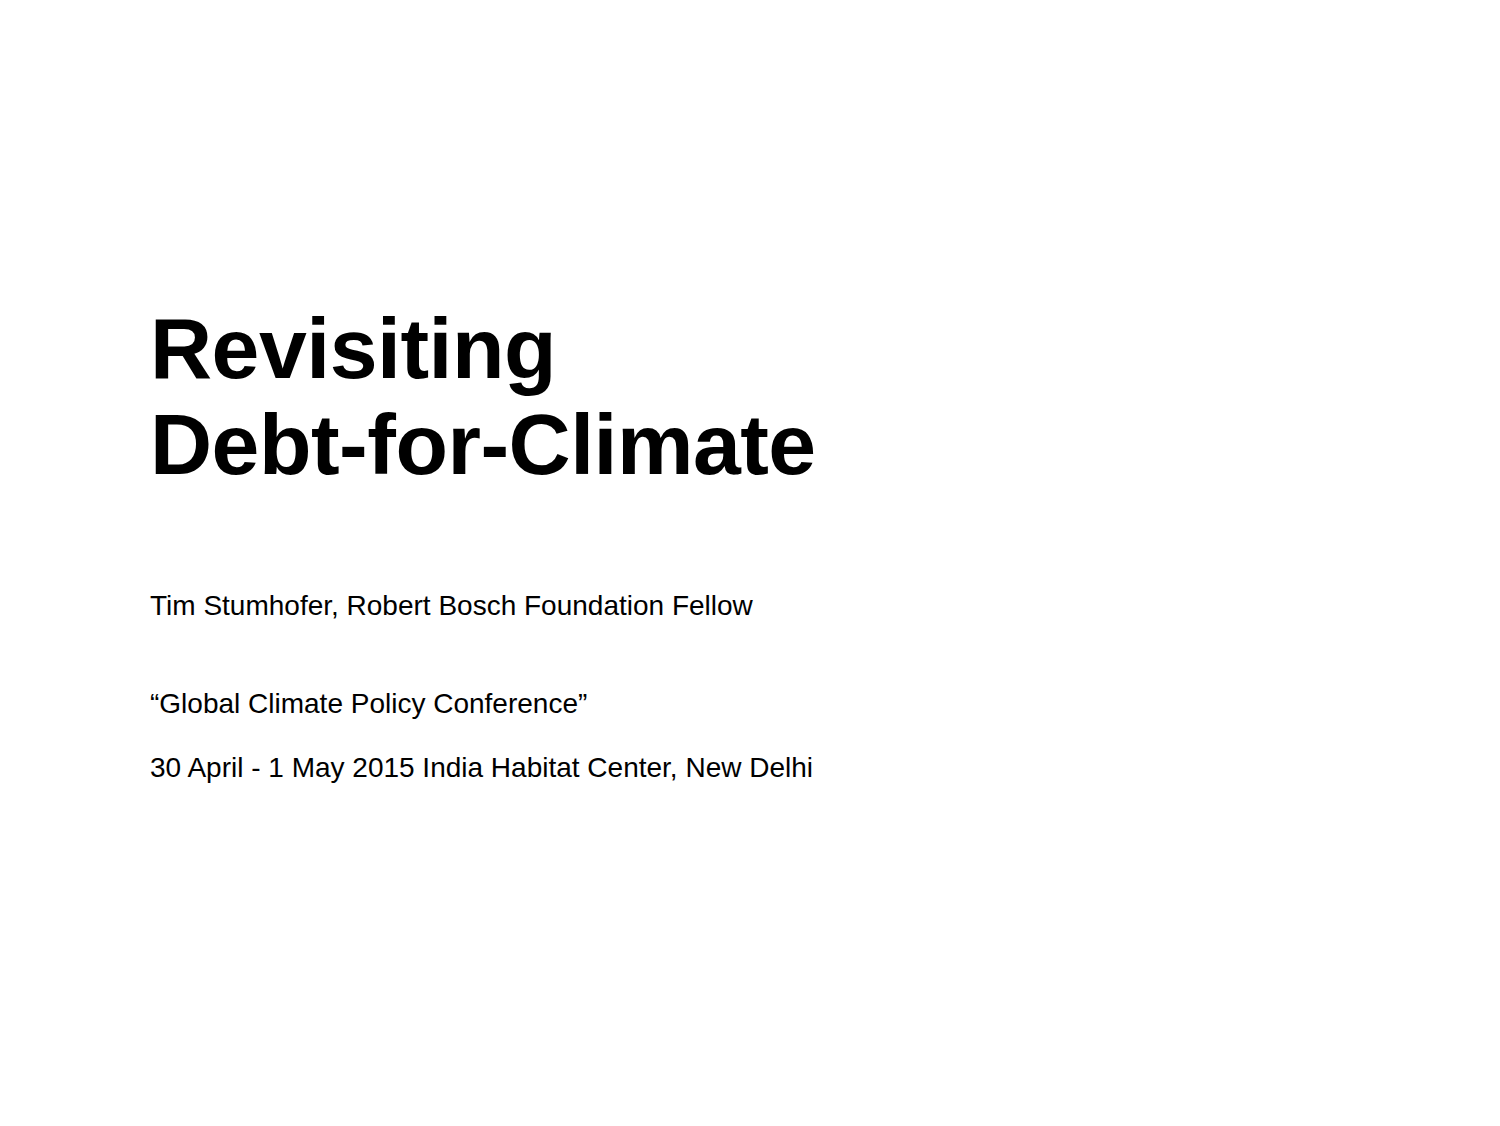Revisiting
Debt-for-Climate
Tim Stumhofer, Robert Bosch Foundation Fellow
“Global Climate Policy Conference”
30 April - 1 May 2015 India Habitat Center, New Delhi